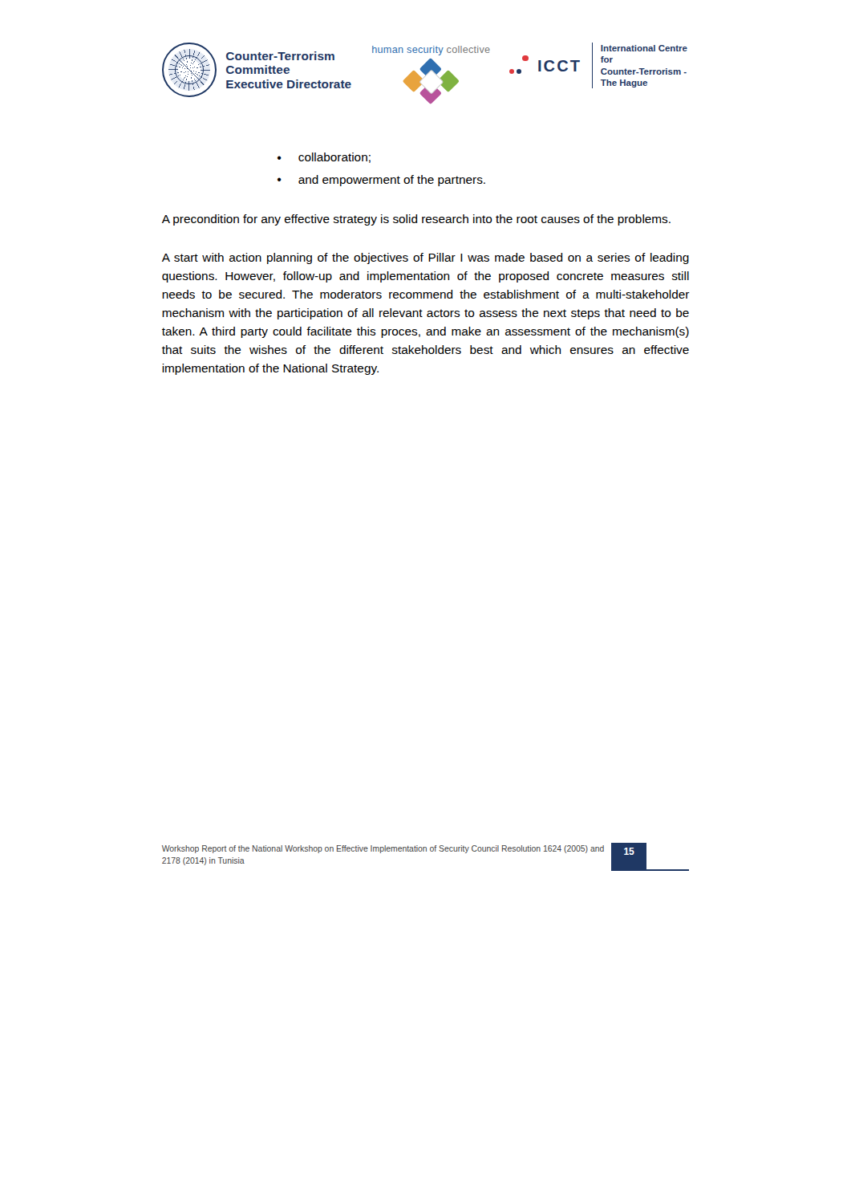Counter-Terrorism Committee
Executive Directorate
human security collective
ICCT
International Centre for
Counter-Terrorism - The Hague
collaboration;
and empowerment of the partners.
A precondition for any effective strategy is solid research into the root causes of the problems.
A start with action planning of the objectives of Pillar I was made based on a series of leading questions. However, follow-up and implementation of the proposed concrete measures still needs to be secured. The moderators recommend the establishment of a multi-stakeholder mechanism with the participation of all relevant actors to assess the next steps that need to be taken. A third party could facilitate this proces, and make an assessment of the mechanism(s) that suits the wishes of the different stakeholders best and which ensures an effective implementation of the National Strategy.
Workshop Report of the National Workshop on Effective Implementation of Security Council Resolution 1624 (2005) and 2178 (2014) in Tunisia
15